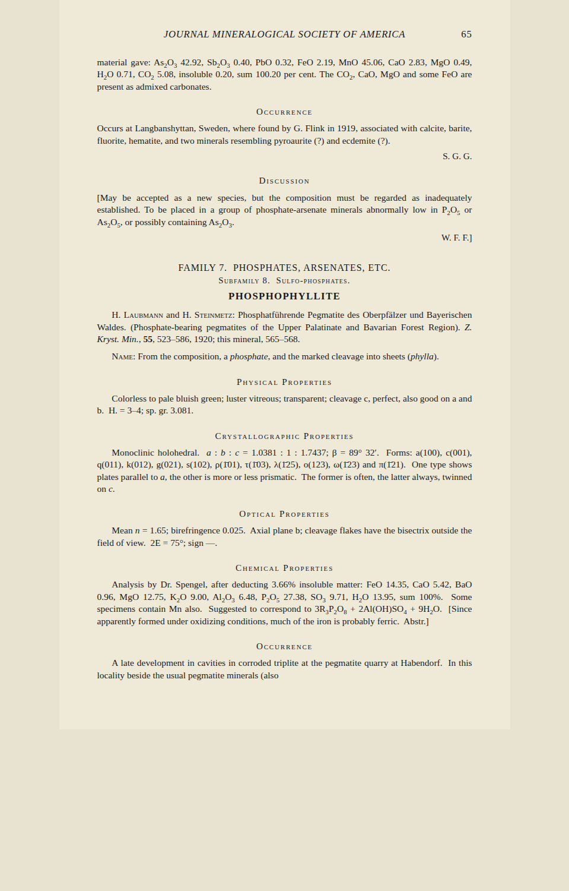JOURNAL MINERALOGICAL SOCIETY OF AMERICA65
material gave: As2O3 42.92, Sb2O3 0.40, PbO 0.32, FeO 2.19, MnO 45.06, CaO 2.83, MgO 0.49, H2O 0.71, CO2 5.08, insoluble 0.20, sum 100.20 per cent. The CO2, CaO, MgO and some FeO are present as admixed carbonates.
Occurrence
Occurs at Langbanshyttan, Sweden, where found by G. Flink in 1919, associated with calcite, barite, fluorite, hematite, and two minerals resembling pyroaurite (?) and ecdemite (?).
S. G. G.
Discussion
[May be accepted as a new species, but the composition must be regarded as inadequately established. To be placed in a group of phosphate-arsenate minerals abnormally low in P2O5 or As2O5, or possibly containing As2O3.
W. F. F.]
FAMILY 7. PHOSPHATES, ARSENATES, ETC.
Subfamily 8. Sulfo-phosphates.
PHOSPHOPHYLLITE
H. Laubmann and H. Steinmetz: Phosphatführende Pegmatite des Oberpfälzer und Bayerischen Waldes. (Phosphate-bearing pegmatites of the Upper Palatinate and Bavarian Forest Region). Z. Kryst. Min., 55, 523–586, 1920; this mineral, 565–568.
Name: From the composition, a phosphate, and the marked cleavage into sheets (phylla).
Physical Properties
Colorless to pale bluish green; luster vitreous; transparent; cleavage c, perfect, also good on a and b. H. = 3–4; sp. gr. 3.081.
Crystallographic Properties
Monoclinic holohedral. a : b : c = 1.0381 : 1 : 1.7437; β = 89° 32′. Forms: a(100), c(001), q(011), k(012), g(021), s(102), ρ(1̄01), τ(1̄03), λ(1̄25), o(123), ω(1̄23) and π(1̄21). One type shows plates parallel to a, the other is more or less prismatic. The former is often, the latter always, twinned on c.
Optical Properties
Mean n = 1.65; birefringence 0.025. Axial plane b; cleavage flakes have the bisectrix outside the field of view. 2E = 75°; sign —.
Chemical Properties
Analysis by Dr. Spengel, after deducting 3.66% insoluble matter: FeO 14.35, CaO 5.42, BaO 0.96, MgO 12.75, K2O 9.00, Al2O3 6.48, P2O5 27.38, SO3 9.71, H2O 13.95, sum 100%. Some specimens contain Mn also. Suggested to correspond to 3R3P2O8 + 2Al(OH)SO4 + 9H2O. [Since apparently formed under oxidizing conditions, much of the iron is probably ferric. Abstr.]
Occurrence
A late development in cavities in corroded triplite at the pegmatite quarry at Habendorf. In this locality beside the usual pegmatite minerals (also